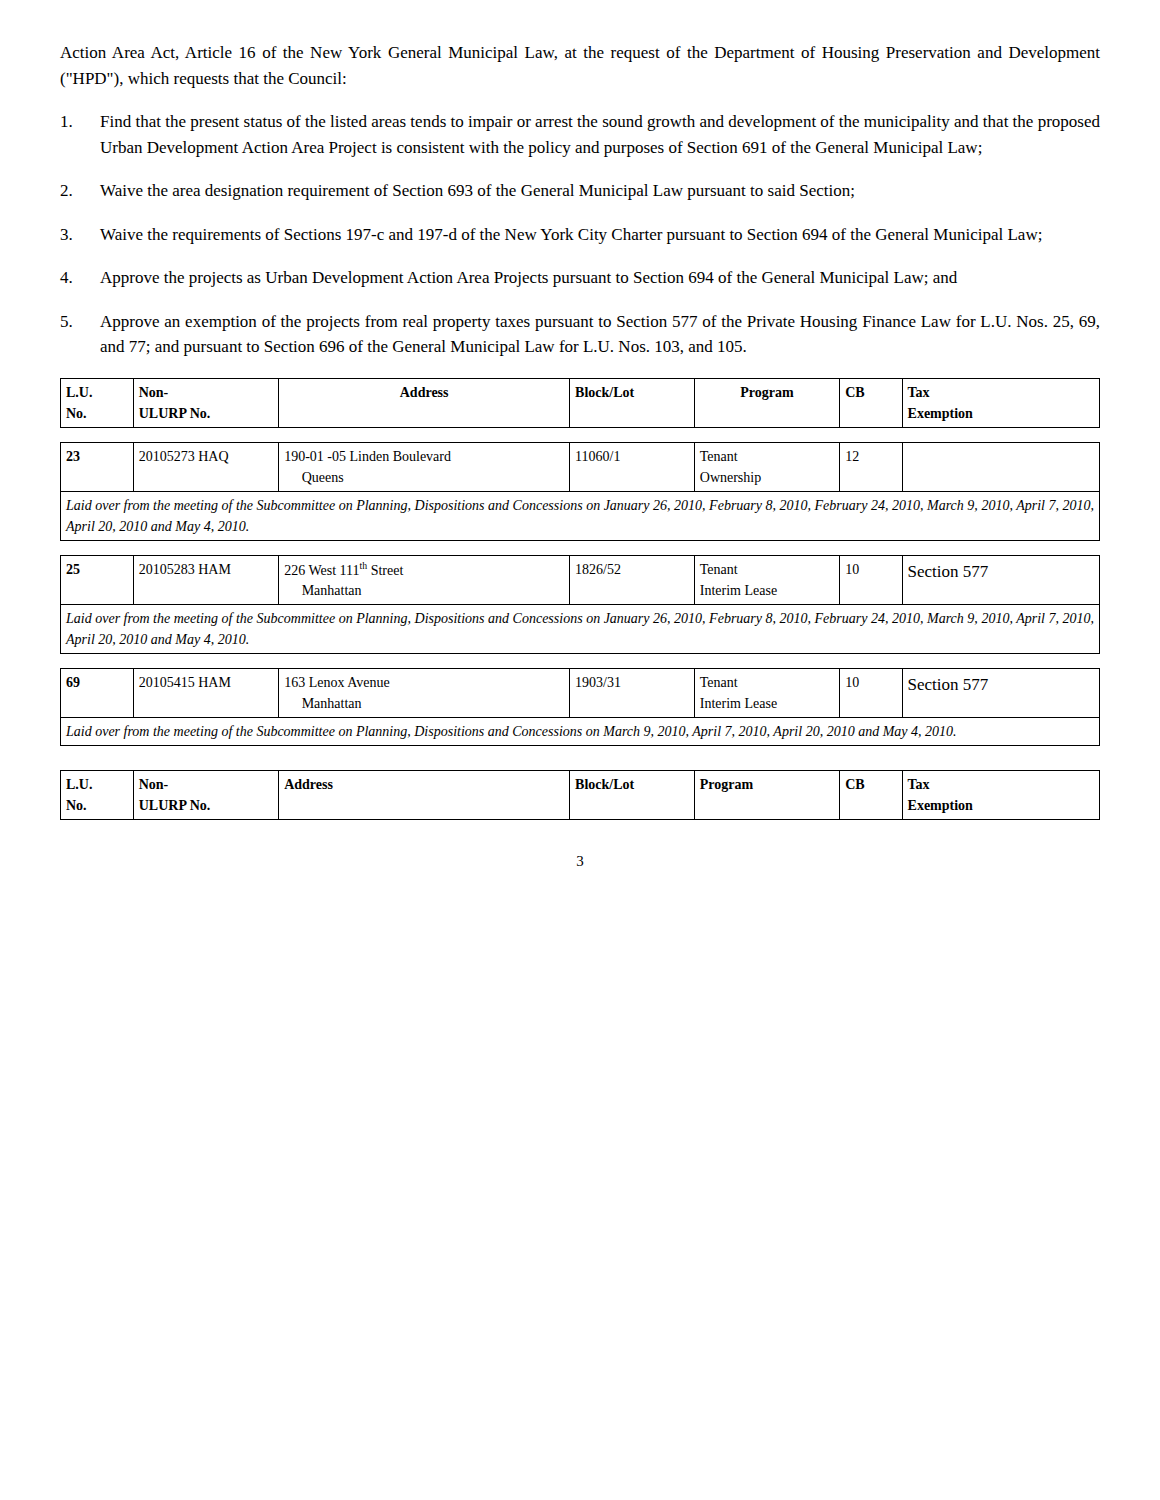Action Area Act, Article 16 of the New York General Municipal Law, at the request of the Department of Housing Preservation and Development ("HPD"), which requests that the Council:
1.
Find that the present status of the listed areas tends to impair or arrest the sound growth and development of the municipality and that the proposed Urban Development Action Area Project is consistent with the policy and purposes of Section 691 of the General Municipal Law;
2.
Waive the area designation requirement of Section 693 of the General Municipal Law pursuant to said Section;
3.
Waive the requirements of Sections 197-c and 197-d of the New York City Charter pursuant to Section 694 of the General Municipal Law;
4.
Approve the projects as Urban Development Action Area Projects pursuant to Section 694 of the General Municipal Law; and
5.
Approve an exemption of the projects from real property taxes pursuant to Section 577 of the Private Housing Finance Law for L.U. Nos. 25, 69, and 77; and pursuant to Section 696 of the General Municipal Law for L.U. Nos. 103, and 105.
| L.U. No. | Non- ULURP No. | Address | Block/Lot | Program | CB | Tax Exemption |
| 23 | 20105273 HAQ | 190-01 -05 Linden Boulevard Queens | 11060/1 | Tenant Ownership | 12 | |
| Laid over from the meeting of the Subcommittee on Planning, Dispositions and Concessions on January 26, 2010, February 8, 2010, February 24, 2010, March 9, 2010, April 7, 2010, April 20, 2010 and May 4, 2010. |
| 25 | 20105283 HAM | 226 West 111 th Street Manhattan | 1826/52 | Tenant Interim Lease | 10 | Section 577 |
| Laid over from the meeting of the Subcommittee on Planning, Dispositions and Concessions on January 26, 2010, February 8, 2010, February 24, 2010, March 9, 2010, April 7, 2010, April 20, 2010 and May 4, 2010. |
| 69 | 20105415 HAM | 163 Lenox Avenue Manhattan | 1903/31 | Tenant Interim Lease | 10 | Section 577 |
| Laid over from the meeting of the Subcommittee on Planning, Dispositions and Concessions on March 9, 2010, April 7, 2010, April 20, 2010 and May 4, 2010. |
| L.U. No. | Non- ULURP No. | Address | Block/Lot | Program | CB | Tax Exemption |
3